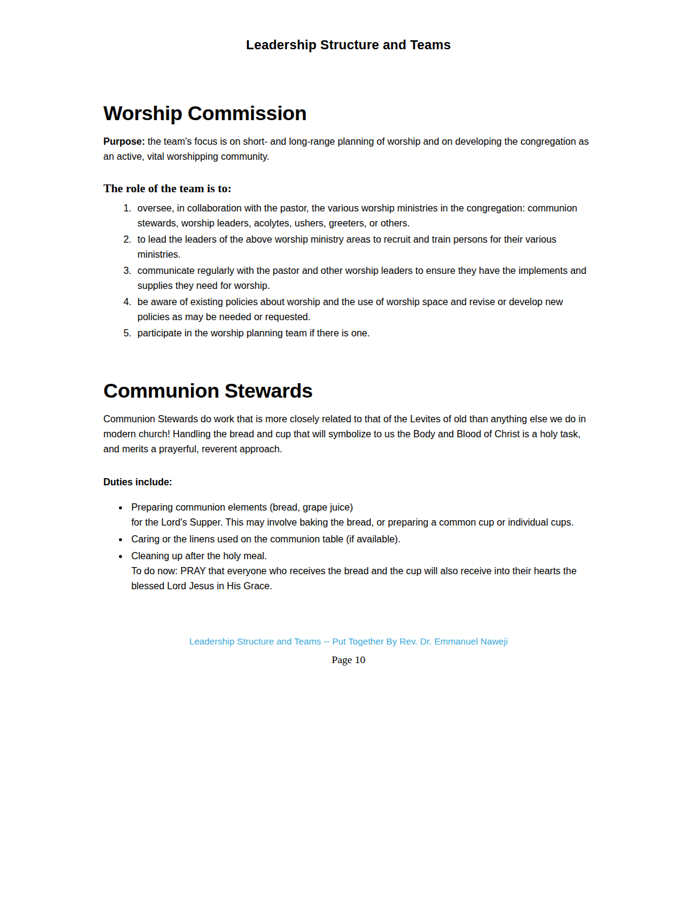Leadership Structure and Teams
Worship Commission
Purpose: the team's focus is on short- and long-range planning of worship and on developing the congregation as an active, vital worshipping community.
The role of the team is to:
oversee, in collaboration with the pastor, the various worship ministries in the congregation: communion stewards, worship leaders, acolytes, ushers, greeters, or others.
to lead the leaders of the above worship ministry areas to recruit and train persons for their various ministries.
communicate regularly with the pastor and other worship leaders to ensure they have the implements and supplies they need for worship.
be aware of existing policies about worship and the use of worship space and revise or develop new policies as may be needed or requested.
participate in the worship planning team if there is one.
Communion Stewards
Communion Stewards do work that is more closely related to that of the Levites of old than anything else we do in modern church! Handling the bread and cup that will symbolize to us the Body and Blood of Christ is a holy task, and merits a prayerful, reverent approach.
Duties include:
Preparing communion elements (bread, grape juice)
for the Lord's Supper. This may involve baking the bread, or preparing a common cup or individual cups.
Caring or the linens used on the communion table (if available).
Cleaning up after the holy meal.
To do now: PRAY that everyone who receives the bread and the cup will also receive into their hearts the blessed Lord Jesus in His Grace.
Leadership Structure and Teams -- Put Together By Rev. Dr. Emmanuel Naweji
Page 10